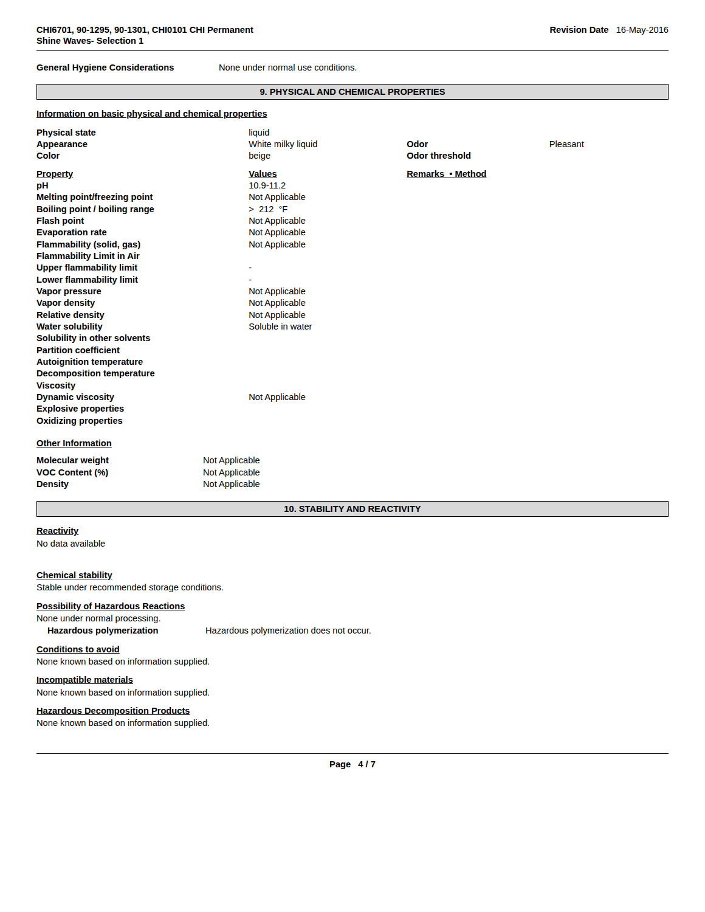CHI6701, 90-1295, 90-1301, CHI0101 CHI Permanent
Shine Waves- Selection 1
Revision Date 16-May-2016
General Hygiene Considerations
None under normal use conditions.
9. PHYSICAL AND CHEMICAL PROPERTIES
Information on basic physical and chemical properties
| Physical state | liquid | | |
| Appearance | White milky liquid | Odor | Pleasant |
| Color | beige | Odor threshold | |
| Property | Values | Remarks • Method | |
| pH | 10.9-11.2 | | |
| Melting point/freezing point | Not Applicable | | |
| Boiling point / boiling range | > 212 °F | | |
| Flash point | Not Applicable | | |
| Evaporation rate | Not Applicable | | |
| Flammability (solid, gas) | Not Applicable | | |
| Flammability Limit in Air | | | |
| Upper flammability limit | - | | |
| Lower flammability limit | - | | |
| Vapor pressure | Not Applicable | | |
| Vapor density | Not Applicable | | |
| Relative density | Not Applicable | | |
| Water solubility | Soluble in water | | |
| Solubility in other solvents | | | |
| Partition coefficient | | | |
| Autoignition temperature | | | |
| Decomposition temperature | | | |
| Viscosity | | | |
| Dynamic viscosity | Not Applicable | | |
| Explosive properties | | | |
| Oxidizing properties | | | |
Other Information
| Molecular weight | Not Applicable | | |
| VOC Content (%) | Not Applicable | | |
| Density | Not Applicable | | |
10. STABILITY AND REACTIVITY
Reactivity
No data available
Chemical stability
Stable under recommended storage conditions.
Possibility of Hazardous Reactions
None under normal processing.
Hazardous polymerization
Hazardous polymerization does not occur.
Conditions to avoid
None known based on information supplied.
Incompatible materials
None known based on information supplied.
Hazardous Decomposition Products
None known based on information supplied.
Page 4 / 7